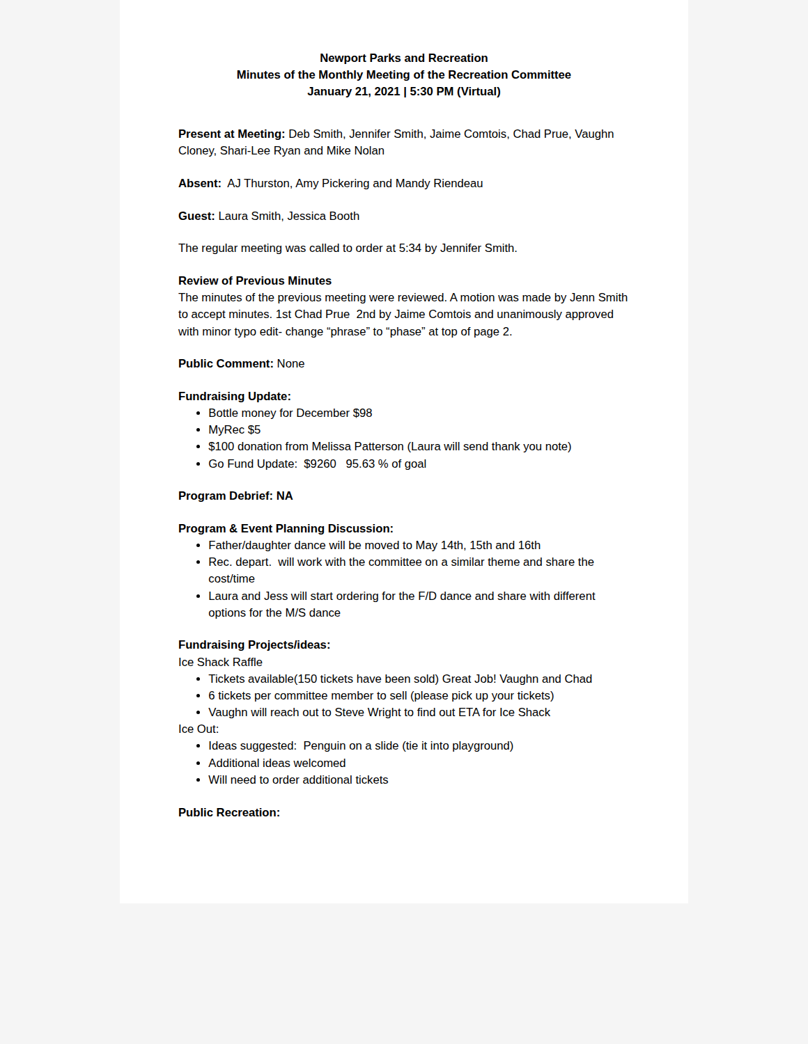Newport Parks and Recreation
Minutes of the Monthly Meeting of the Recreation Committee
January 21, 2021 | 5:30 PM (Virtual)
Present at Meeting: Deb Smith, Jennifer Smith, Jaime Comtois, Chad Prue, Vaughn Cloney, Shari-Lee Ryan and Mike Nolan
Absent: AJ Thurston, Amy Pickering and Mandy Riendeau
Guest: Laura Smith, Jessica Booth
The regular meeting was called to order at 5:34 by Jennifer Smith.
Review of Previous Minutes
The minutes of the previous meeting were reviewed. A motion was made by Jenn Smith to accept minutes. 1st Chad Prue 2nd by Jaime Comtois and unanimously approved with minor typo edit- change “phrase” to “phase” at top of page 2.
Public Comment: None
Fundraising Update:
Bottle money for December $98
MyRec $5
$100 donation from Melissa Patterson (Laura will send thank you note)
Go Fund Update: $9260 95.63 % of goal
Program Debrief: NA
Program & Event Planning Discussion:
Father/daughter dance will be moved to May 14th, 15th and 16th
Rec. depart. will work with the committee on a similar theme and share the cost/time
Laura and Jess will start ordering for the F/D dance and share with different options for the M/S dance
Fundraising Projects/ideas:
Ice Shack Raffle
Tickets available(150 tickets have been sold) Great Job! Vaughn and Chad
6 tickets per committee member to sell (please pick up your tickets)
Vaughn will reach out to Steve Wright to find out ETA for Ice Shack
Ice Out:
Ideas suggested: Penguin on a slide (tie it into playground)
Additional ideas welcomed
Will need to order additional tickets
Public Recreation: